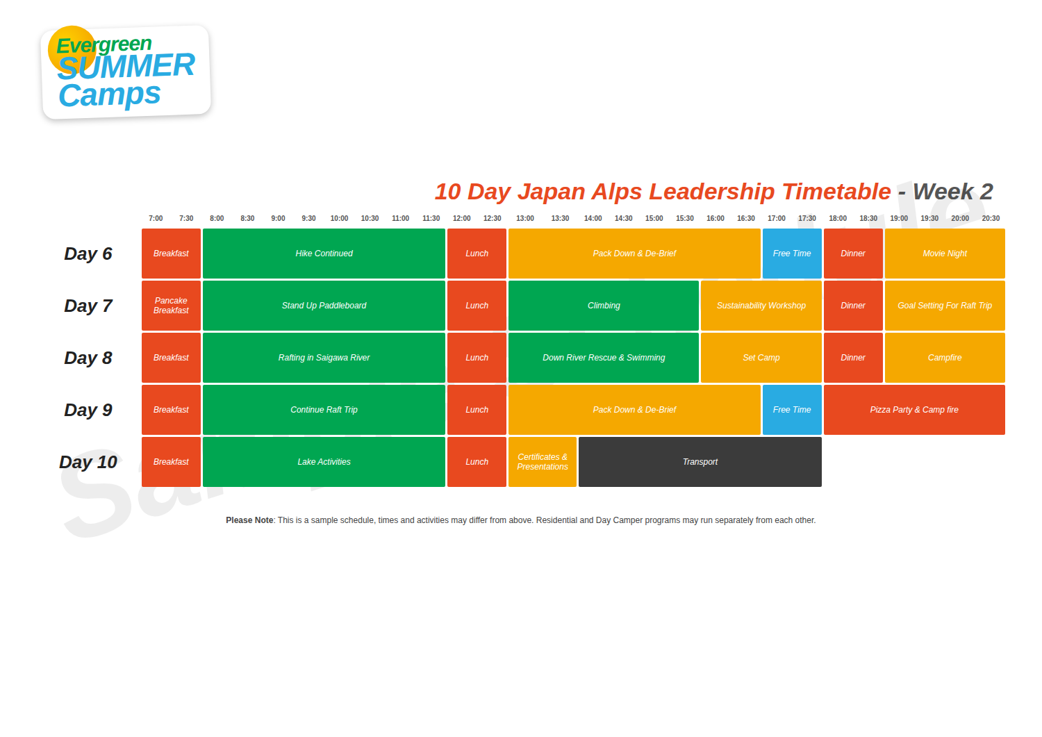Evergreen SUMMER Camps
10 Day Japan Alps Leadership Timetable - Week 2
Sample Schedule
| | 7:00 | 7:30 | 8:00 | 8:30 | 9:00 | 9:30 | 10:00 | 10:30 | 11:00 | 11:30 | 12:00 | 12:30 | 13:00 | 13:30 | 14:00 | 14:30 | 15:00 | 15:30 | 16:00 | 16:30 | 17:00 | 17:30 | 18:00 | 18:30 | 19:00 | 19:30 | 20:00 | 20:30 |
| --- | --- | --- | --- | --- | --- | --- | --- | --- | --- | --- | --- | --- | --- | --- | --- | --- | --- | --- | --- | --- | --- | --- | --- | --- | --- | --- | --- | --- |
| Day 6 | Breakfast | Hike Continued | Lunch | Pack Down & De-Brief | Free Time | Dinner | Movie Night |
| Day 7 | Pancake Breakfast | Stand Up Paddleboard | Lunch | Climbing | Sustainability Workshop | Dinner | Goal Setting For Raft Trip |
| Day 8 | Breakfast | Rafting in Saigawa River | Lunch | Down River Rescue & Swimming | Set Camp | Dinner | Campfire |
| Day 9 | Breakfast | Continue Raft Trip | Lunch | Pack Down & De-Brief | Free Time | Pizza Party & Camp fire |
| Day 10 | Breakfast | Lake Activities | Lunch | Certificates & Presentations | Transport | |
Please Note: This is a sample schedule, times and activities may differ from above. Residential and Day Camper programs may run separately from each other.